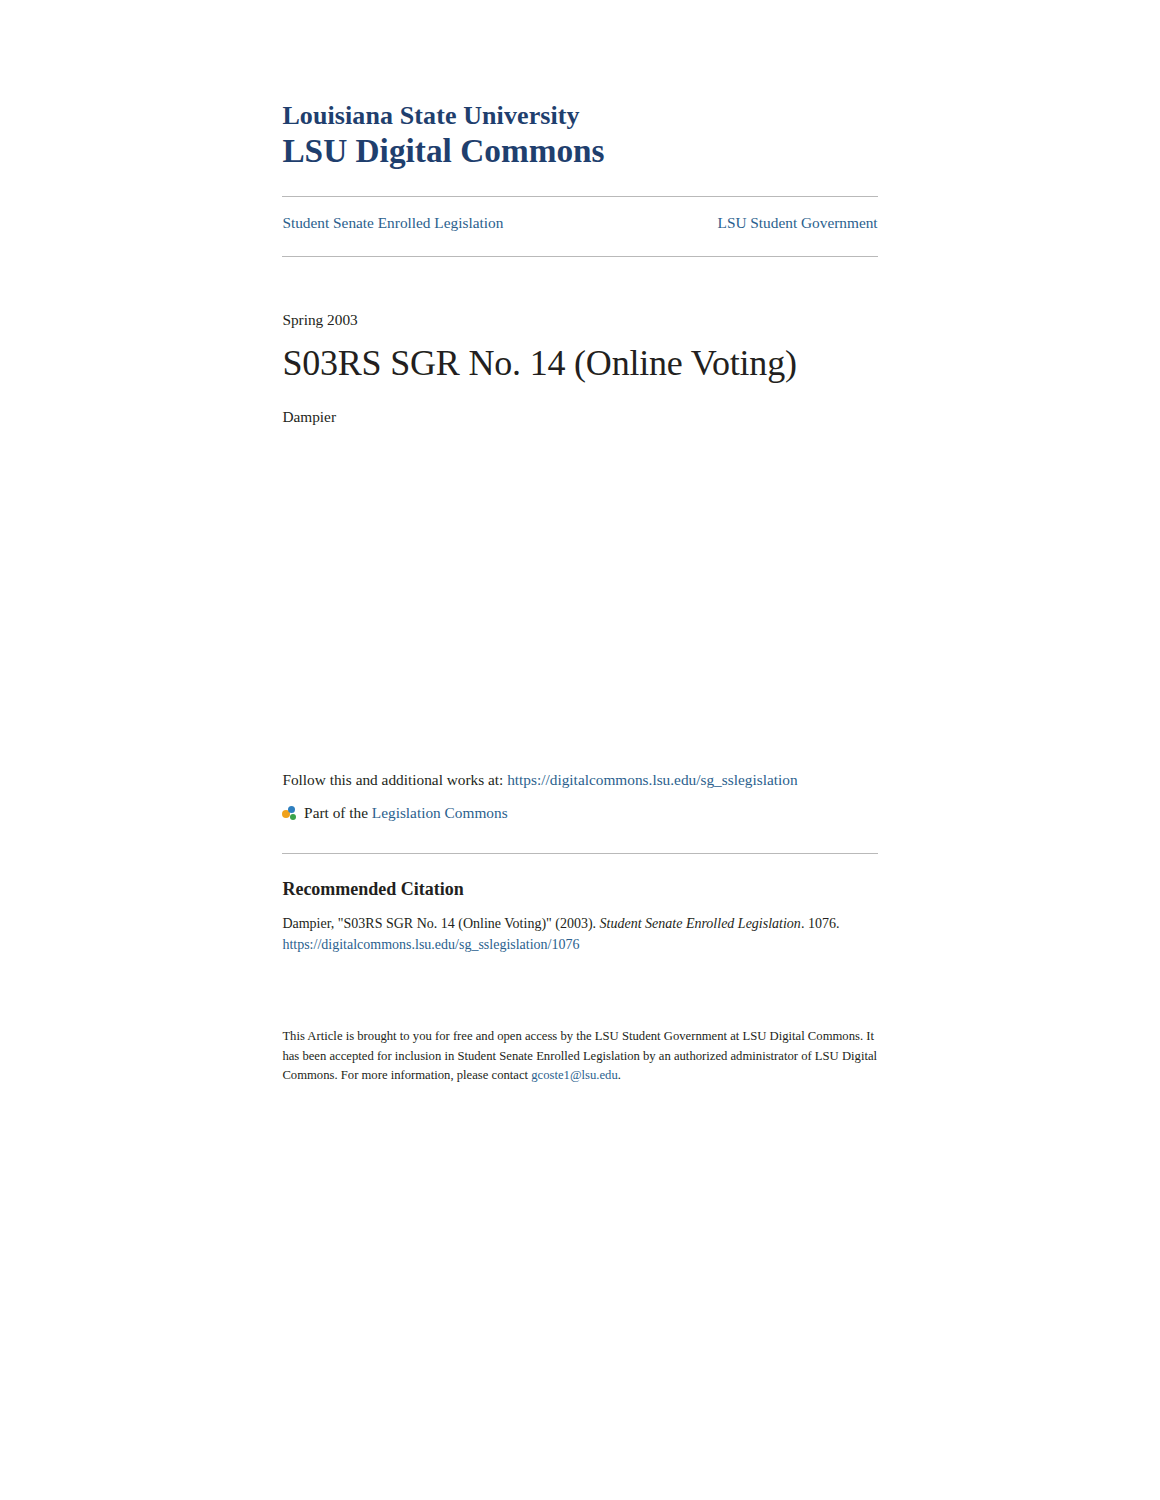Louisiana State University
LSU Digital Commons
Student Senate Enrolled Legislation
LSU Student Government
Spring 2003
S03RS SGR No. 14 (Online Voting)
Dampier
Follow this and additional works at: https://digitalcommons.lsu.edu/sg_sslegislation
Part of the Legislation Commons
Recommended Citation
Dampier, "S03RS SGR No. 14 (Online Voting)" (2003). Student Senate Enrolled Legislation. 1076.
https://digitalcommons.lsu.edu/sg_sslegislation/1076
This Article is brought to you for free and open access by the LSU Student Government at LSU Digital Commons. It has been accepted for inclusion in Student Senate Enrolled Legislation by an authorized administrator of LSU Digital Commons. For more information, please contact gcoste1@lsu.edu.